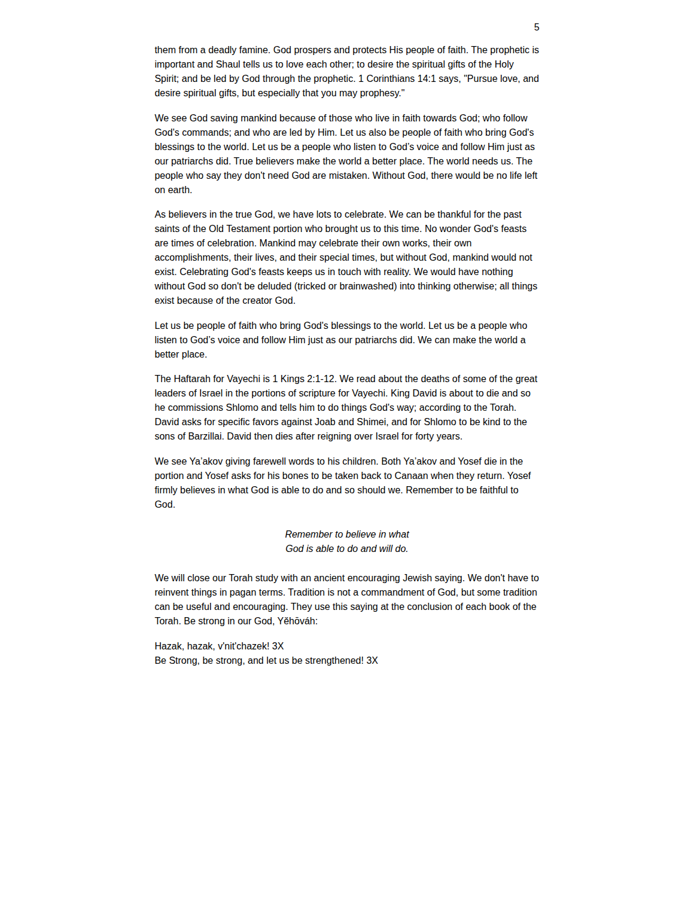5
them from a deadly famine. God prospers and protects His people of faith. The prophetic is important and Shaul tells us to love each other; to desire the spiritual gifts of the Holy Spirit; and be led by God through the prophetic. 1 Corinthians 14:1 says, "Pursue love, and desire spiritual gifts, but especially that you may prophesy."
We see God saving mankind because of those who live in faith towards God; who follow God's commands; and who are led by Him. Let us also be people of faith who bring God's blessings to the world. Let us be a people who listen to God’s voice and follow Him just as our patriarchs did. True believers make the world a better place. The world needs us. The people who say they don't need God are mistaken. Without God, there would be no life left on earth.
As believers in the true God, we have lots to celebrate. We can be thankful for the past saints of the Old Testament portion who brought us to this time. No wonder God's feasts are times of celebration. Mankind may celebrate their own works, their own accomplishments, their lives, and their special times, but without God, mankind would not exist. Celebrating God's feasts keeps us in touch with reality. We would have nothing without God so don't be deluded (tricked or brainwashed) into thinking otherwise; all things exist because of the creator God.
Let us be people of faith who bring God's blessings to the world. Let us be a people who listen to God’s voice and follow Him just as our patriarchs did. We can make the world a better place.
The Haftarah for Vayechi is 1 Kings 2:1-12. We read about the deaths of some of the great leaders of Israel in the portions of scripture for Vayechi. King David is about to die and so he commissions Shlomo and tells him to do things God's way; according to the Torah. David asks for specific favors against Joab and Shimei, and for Shlomo to be kind to the sons of Barzillai. David then dies after reigning over Israel for forty years.
We see Ya’akov giving farewell words to his children. Both Ya’akov and Yosef die in the portion and Yosef asks for his bones to be taken back to Canaan when they return. Yosef firmly believes in what God is able to do and so should we. Remember to be faithful to God.
Remember to believe in what God is able to do and will do.
We will close our Torah study with an ancient encouraging Jewish saying. We don't have to reinvent things in pagan terms. Tradition is not a commandment of God, but some tradition can be useful and encouraging. They use this saying at the conclusion of each book of the Torah. Be strong in our God, Yĕhōváh:
Hazak, hazak, v'nit'chazek! 3X
Be Strong, be strong, and let us be strengthened! 3X